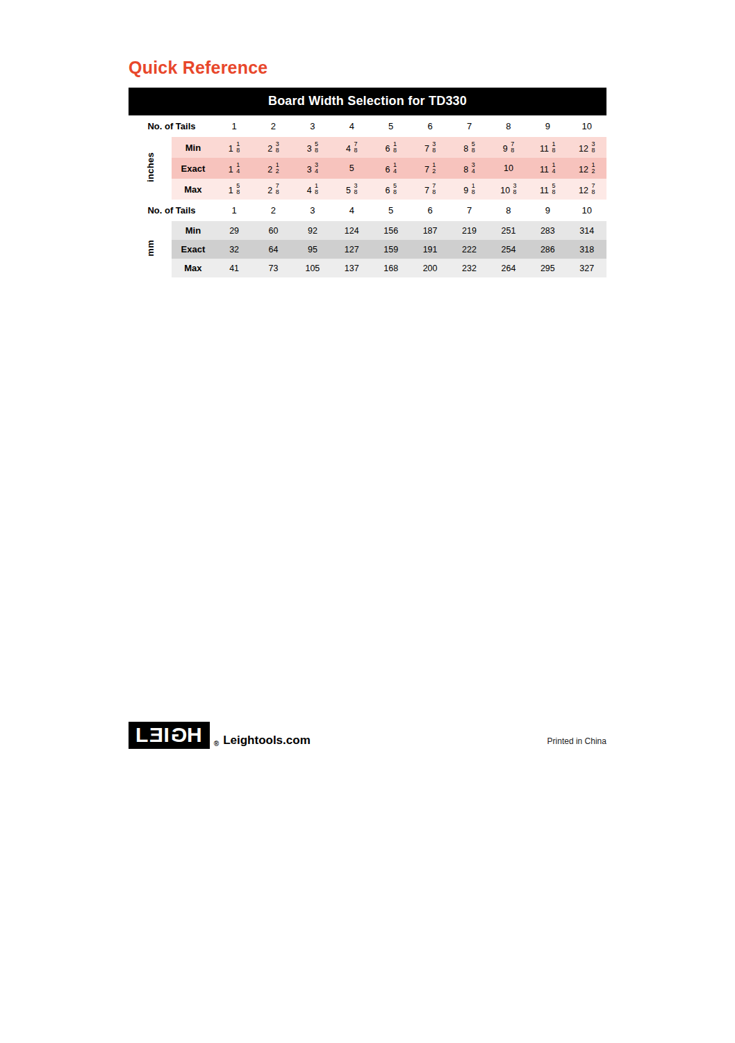Quick Reference
Board Width Selection for TD330
| No. of Tails | 1 | 2 | 3 | 4 | 5 | 6 | 7 | 8 | 9 | 10 |
| --- | --- | --- | --- | --- | --- | --- | --- | --- | --- | --- |
| inches | Min | 1 1 8 | 2 3 8 | 3 5 8 | 4 7 8 | 6 1 8 | 7 3 8 | 8 5 8 | 9 7 8 | 11 1 8 | 12 3 8 |
| Exact | 1 1 4 | 2 1 2 | 3 3 4 | 5 | 6 1 4 | 7 1 2 | 8 3 4 | 10 | 11 1 4 | 12 1 2 |
| Max | 1 5 8 | 2 7 8 | 4 1 8 | 5 3 8 | 6 5 8 | 7 7 8 | 9 1 8 | 10 3 8 | 11 5 8 | 12 7 8 |
| No. of Tails | 1 | 2 | 3 | 4 | 5 | 6 | 7 | 8 | 9 | 10 |
| mm | Min | 29 | 60 | 92 | 124 | 156 | 187 | 219 | 251 | 283 | 314 |
| Exact | 32 | 64 | 95 | 127 | 159 | 191 | 222 | 254 | 286 | 318 |
| Max | 41 | 73 | 105 | 137 | 168 | 200 | 232 | 264 | 295 | 327 |
LEIGH ® Leightools.com
Printed in China